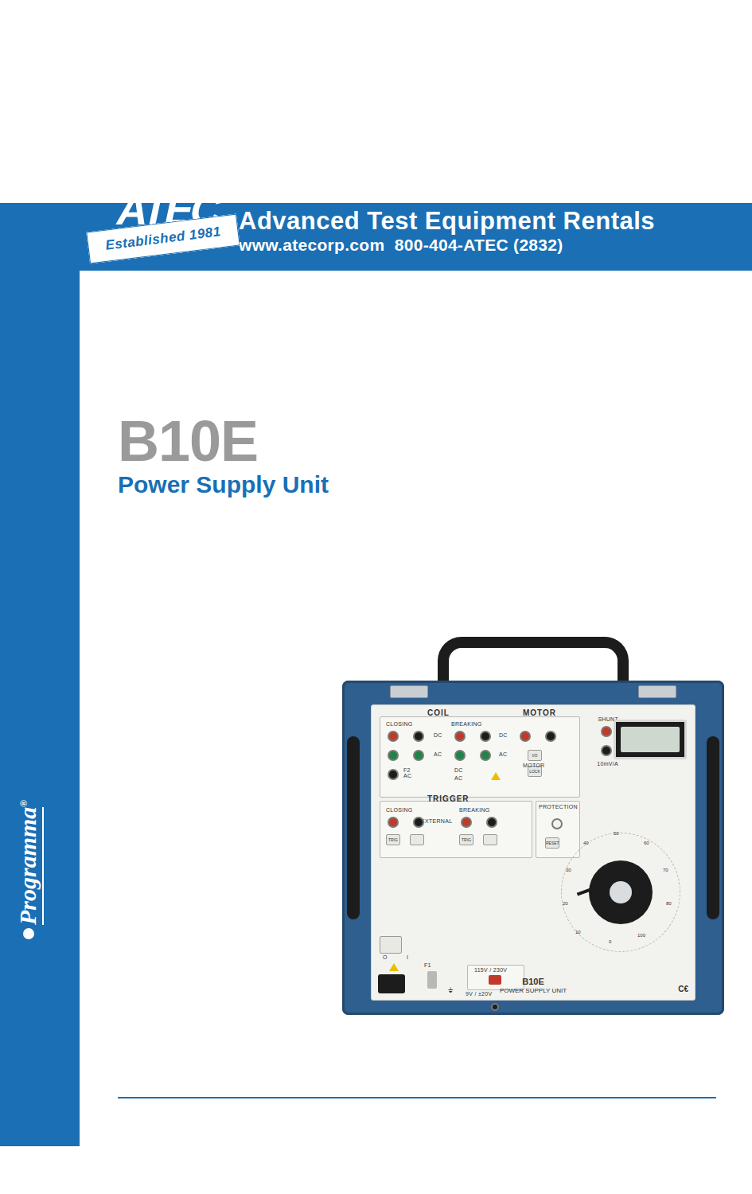Advanced Test Equipment Rentals
www.atecorp.com 800-404-ATEC (2832)
ATEC
®
Established 1981
B10E
Power Supply Unit
Programma®
COIL
MOTOR
CLOSING
BREAKING
DC
DC
AC
AC
I/O
LOCK
MOTOR
F2
AC
DC
AC
TRIGGER
CLOSING
BREAKING
EXTERNAL
TRIG
TRIG
PROTECTION
RESET
SHUNT
10mV/A
50
40
60
30
70
20
80
10
0
100
O
I
F1
⏚
115V / 230V
9V / ±20V
B10E
POWER SUPPLY UNIT
C€
◉Programma